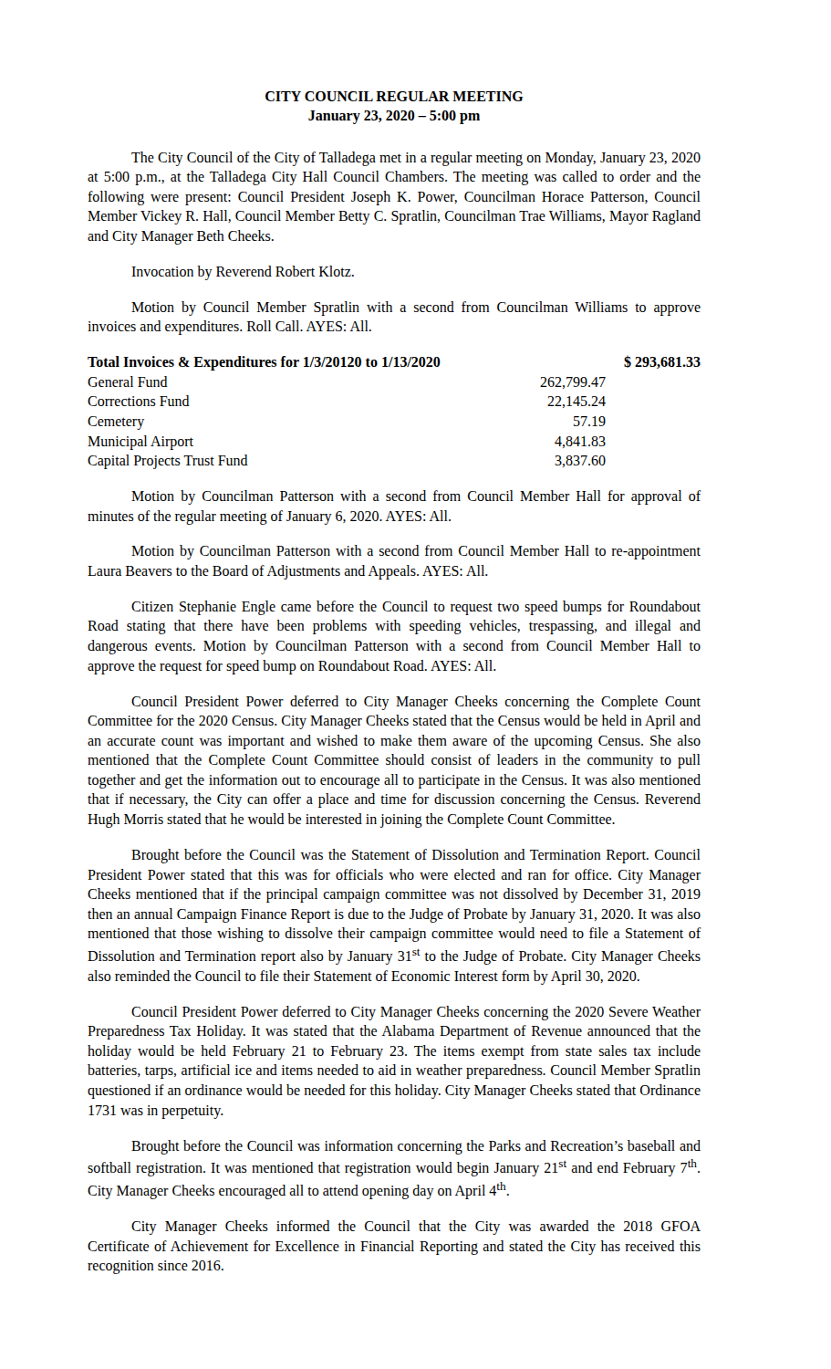CITY COUNCIL REGULAR MEETINGJanuary 23, 2020 – 5:00 pm
The City Council of the City of Talladega met in a regular meeting on Monday, January 23, 2020 at 5:00 p.m., at the Talladega City Hall Council Chambers. The meeting was called to order and the following were present: Council President Joseph K. Power, Councilman Horace Patterson, Council Member Vickey R. Hall, Council Member Betty C. Spratlin, Councilman Trae Williams, Mayor Ragland and City Manager Beth Cheeks.
Invocation by Reverend Robert Klotz.
Motion by Council Member Spratlin with a second from Councilman Williams to approve invoices and expenditures. Roll Call. AYES: All.
| Total Invoices & Expenditures for 1/3/20120 to 1/13/2020 | | $ 293,681.33 |
| General Fund | 262,799.47 | |
| Corrections Fund | 22,145.24 | |
| Cemetery | 57.19 | |
| Municipal Airport | 4,841.83 | |
| Capital Projects Trust Fund | 3,837.60 | |
Motion by Councilman Patterson with a second from Council Member Hall for approval of minutes of the regular meeting of January 6, 2020. AYES: All.
Motion by Councilman Patterson with a second from Council Member Hall to re-appointment Laura Beavers to the Board of Adjustments and Appeals. AYES: All.
Citizen Stephanie Engle came before the Council to request two speed bumps for Roundabout Road stating that there have been problems with speeding vehicles, trespassing, and illegal and dangerous events. Motion by Councilman Patterson with a second from Council Member Hall to approve the request for speed bump on Roundabout Road. AYES: All.
Council President Power deferred to City Manager Cheeks concerning the Complete Count Committee for the 2020 Census. City Manager Cheeks stated that the Census would be held in April and an accurate count was important and wished to make them aware of the upcoming Census. She also mentioned that the Complete Count Committee should consist of leaders in the community to pull together and get the information out to encourage all to participate in the Census. It was also mentioned that if necessary, the City can offer a place and time for discussion concerning the Census. Reverend Hugh Morris stated that he would be interested in joining the Complete Count Committee.
Brought before the Council was the Statement of Dissolution and Termination Report. Council President Power stated that this was for officials who were elected and ran for office. City Manager Cheeks mentioned that if the principal campaign committee was not dissolved by December 31, 2019 then an annual Campaign Finance Report is due to the Judge of Probate by January 31, 2020. It was also mentioned that those wishing to dissolve their campaign committee would need to file a Statement of Dissolution and Termination report also by January 31st to the Judge of Probate. City Manager Cheeks also reminded the Council to file their Statement of Economic Interest form by April 30, 2020.
Council President Power deferred to City Manager Cheeks concerning the 2020 Severe Weather Preparedness Tax Holiday. It was stated that the Alabama Department of Revenue announced that the holiday would be held February 21 to February 23. The items exempt from state sales tax include batteries, tarps, artificial ice and items needed to aid in weather preparedness. Council Member Spratlin questioned if an ordinance would be needed for this holiday. City Manager Cheeks stated that Ordinance 1731 was in perpetuity.
Brought before the Council was information concerning the Parks and Recreation’s baseball and softball registration. It was mentioned that registration would begin January 21st and end February 7th. City Manager Cheeks encouraged all to attend opening day on April 4th.
City Manager Cheeks informed the Council that the City was awarded the 2018 GFOA Certificate of Achievement for Excellence in Financial Reporting and stated the City has received this recognition since 2016.